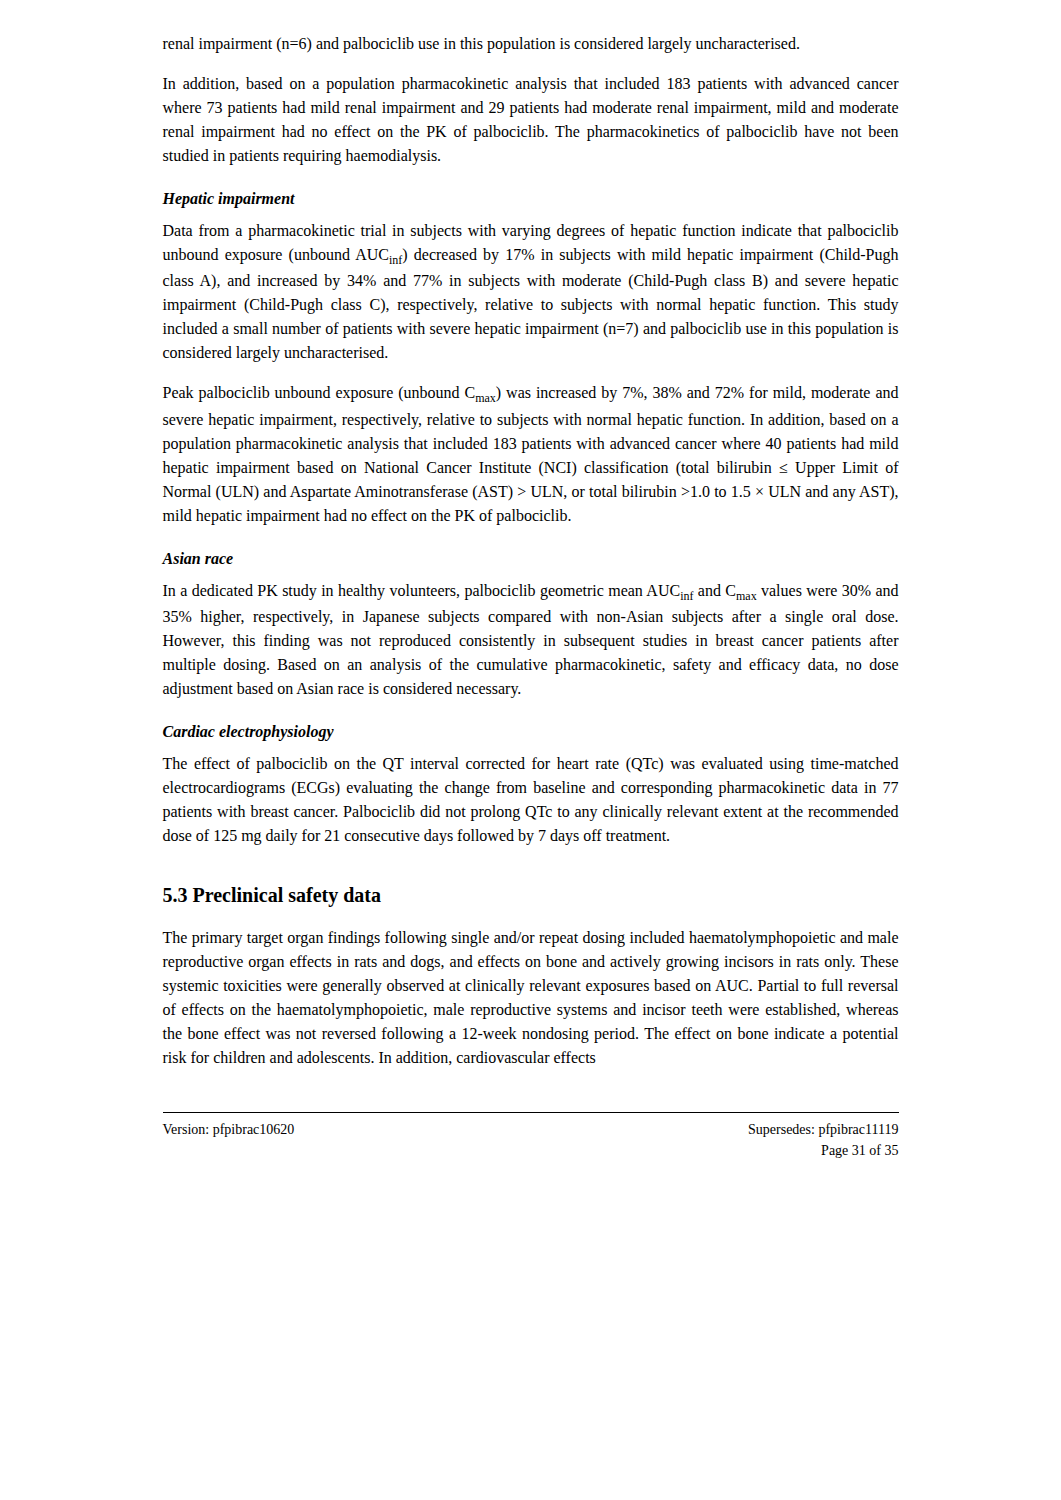renal impairment (n=6) and palbociclib use in this population is considered largely uncharacterised.
In addition, based on a population pharmacokinetic analysis that included 183 patients with advanced cancer where 73 patients had mild renal impairment and 29 patients had moderate renal impairment, mild and moderate renal impairment had no effect on the PK of palbociclib. The pharmacokinetics of palbociclib have not been studied in patients requiring haemodialysis.
Hepatic impairment
Data from a pharmacokinetic trial in subjects with varying degrees of hepatic function indicate that palbociclib unbound exposure (unbound AUCinf) decreased by 17% in subjects with mild hepatic impairment (Child-Pugh class A), and increased by 34% and 77% in subjects with moderate (Child-Pugh class B) and severe hepatic impairment (Child-Pugh class C), respectively, relative to subjects with normal hepatic function. This study included a small number of patients with severe hepatic impairment (n=7) and palbociclib use in this population is considered largely uncharacterised.
Peak palbociclib unbound exposure (unbound Cmax) was increased by 7%, 38% and 72% for mild, moderate and severe hepatic impairment, respectively, relative to subjects with normal hepatic function. In addition, based on a population pharmacokinetic analysis that included 183 patients with advanced cancer where 40 patients had mild hepatic impairment based on National Cancer Institute (NCI) classification (total bilirubin ≤ Upper Limit of Normal (ULN) and Aspartate Aminotransferase (AST) > ULN, or total bilirubin >1.0 to 1.5 × ULN and any AST), mild hepatic impairment had no effect on the PK of palbociclib.
Asian race
In a dedicated PK study in healthy volunteers, palbociclib geometric mean AUCinf and Cmax values were 30% and 35% higher, respectively, in Japanese subjects compared with non-Asian subjects after a single oral dose. However, this finding was not reproduced consistently in subsequent studies in breast cancer patients after multiple dosing. Based on an analysis of the cumulative pharmacokinetic, safety and efficacy data, no dose adjustment based on Asian race is considered necessary.
Cardiac electrophysiology
The effect of palbociclib on the QT interval corrected for heart rate (QTc) was evaluated using time-matched electrocardiograms (ECGs) evaluating the change from baseline and corresponding pharmacokinetic data in 77 patients with breast cancer. Palbociclib did not prolong QTc to any clinically relevant extent at the recommended dose of 125 mg daily for 21 consecutive days followed by 7 days off treatment.
5.3 Preclinical safety data
The primary target organ findings following single and/or repeat dosing included haematolymphopoietic and male reproductive organ effects in rats and dogs, and effects on bone and actively growing incisors in rats only. These systemic toxicities were generally observed at clinically relevant exposures based on AUC. Partial to full reversal of effects on the haematolymphopoietic, male reproductive systems and incisor teeth were established, whereas the bone effect was not reversed following a 12-week nondosing period. The effect on bone indicate a potential risk for children and adolescents. In addition, cardiovascular effects
Version: pfpibrac10620
Supersedes: pfpibrac11119
Page 31 of 35